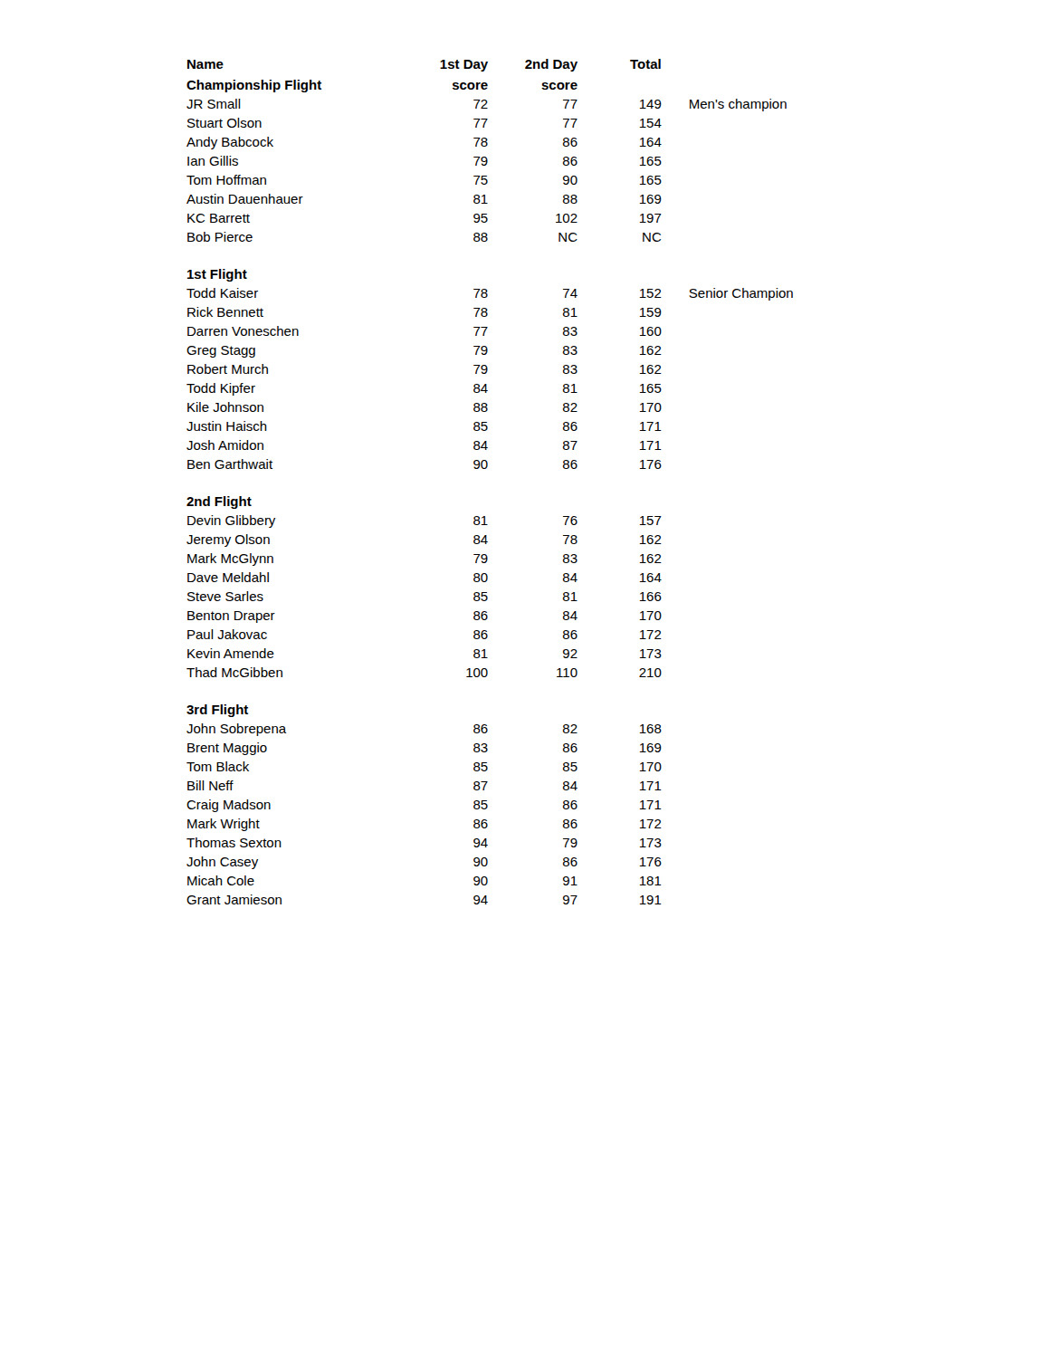| Name | 1st Day | 2nd Day | Total | |
| --- | --- | --- | --- | --- |
| Championship Flight | score | score | | |
| JR Small | 72 | 77 | 149 | Men's champion |
| Stuart Olson | 77 | 77 | 154 | |
| Andy Babcock | 78 | 86 | 164 | |
| Ian Gillis | 79 | 86 | 165 | |
| Tom Hoffman | 75 | 90 | 165 | |
| Austin Dauenhauer | 81 | 88 | 169 | |
| KC Barrett | 95 | 102 | 197 | |
| Bob Pierce | 88 | NC | NC | |
| 1st Flight | | | | |
| Todd Kaiser | 78 | 74 | 152 | Senior Champion |
| Rick Bennett | 78 | 81 | 159 | |
| Darren Voneschen | 77 | 83 | 160 | |
| Greg Stagg | 79 | 83 | 162 | |
| Robert Murch | 79 | 83 | 162 | |
| Todd Kipfer | 84 | 81 | 165 | |
| Kile Johnson | 88 | 82 | 170 | |
| Justin Haisch | 85 | 86 | 171 | |
| Josh Amidon | 84 | 87 | 171 | |
| Ben Garthwait | 90 | 86 | 176 | |
| 2nd Flight | | | | |
| Devin Glibbery | 81 | 76 | 157 | |
| Jeremy Olson | 84 | 78 | 162 | |
| Mark McGlynn | 79 | 83 | 162 | |
| Dave Meldahl | 80 | 84 | 164 | |
| Steve Sarles | 85 | 81 | 166 | |
| Benton Draper | 86 | 84 | 170 | |
| Paul Jakovac | 86 | 86 | 172 | |
| Kevin Amende | 81 | 92 | 173 | |
| Thad McGibben | 100 | 110 | 210 | |
| 3rd Flight | | | | |
| John Sobrepena | 86 | 82 | 168 | |
| Brent Maggio | 83 | 86 | 169 | |
| Tom Black | 85 | 85 | 170 | |
| Bill Neff | 87 | 84 | 171 | |
| Craig Madson | 85 | 86 | 171 | |
| Mark Wright | 86 | 86 | 172 | |
| Thomas Sexton | 94 | 79 | 173 | |
| John Casey | 90 | 86 | 176 | |
| Micah Cole | 90 | 91 | 181 | |
| Grant Jamieson | 94 | 97 | 191 | |